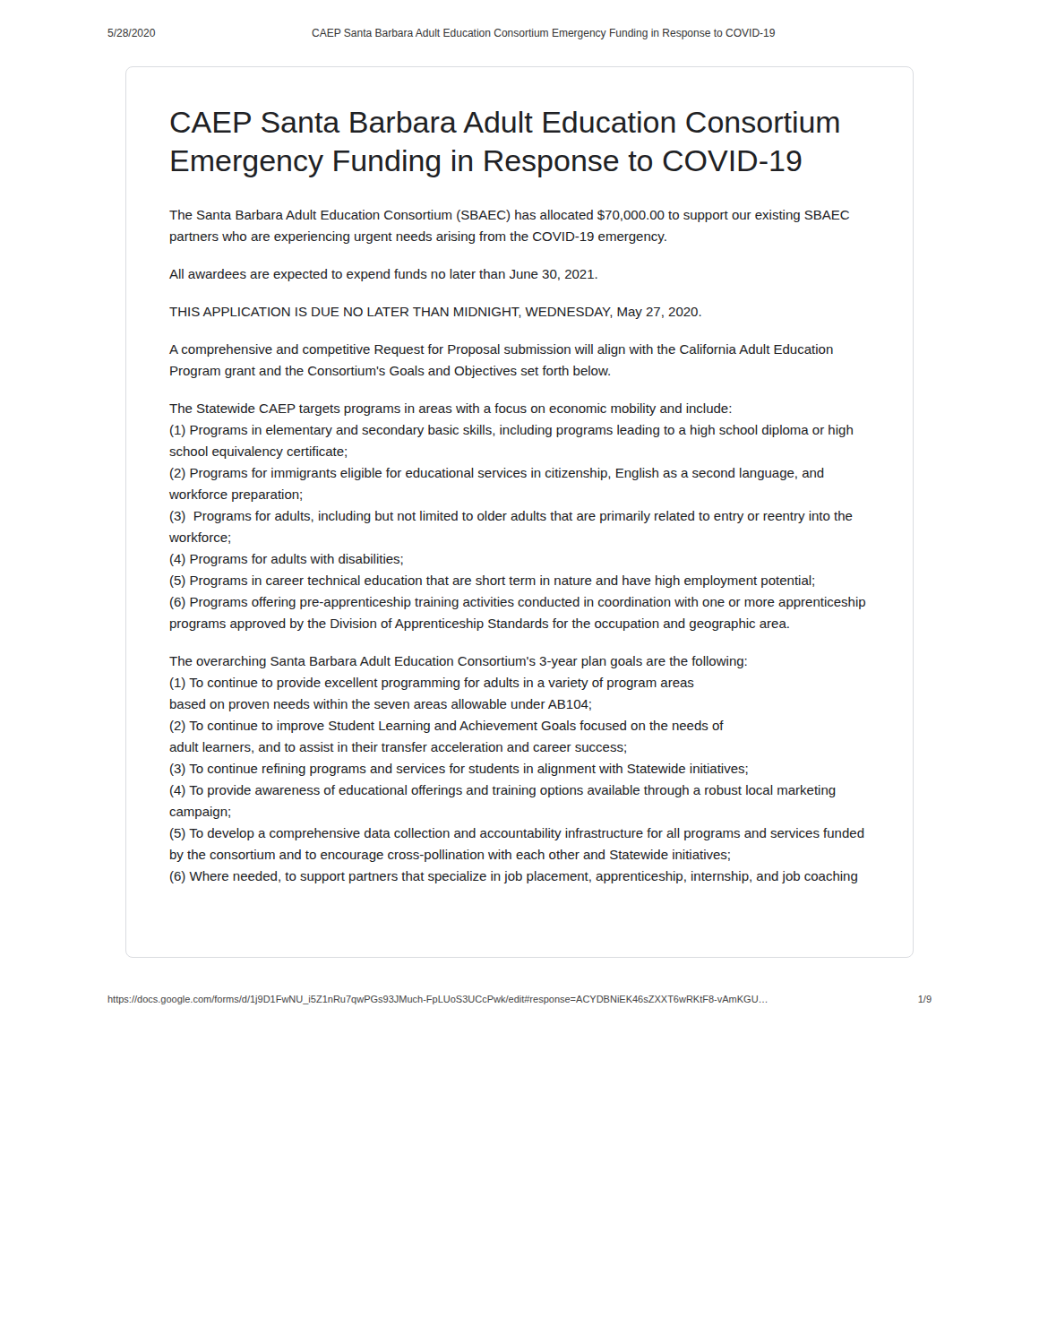5/28/2020 CAEP Santa Barbara Adult Education Consortium Emergency Funding in Response to COVID-19
CAEP Santa Barbara Adult Education Consortium Emergency Funding in Response to COVID-19
The Santa Barbara Adult Education Consortium (SBAEC) has allocated $70,000.00 to support our existing SBAEC partners who are experiencing urgent needs arising from the COVID-19 emergency.
All awardees are expected to expend funds no later than June 30, 2021.
THIS APPLICATION IS DUE NO LATER THAN MIDNIGHT, WEDNESDAY, May 27, 2020.
A comprehensive and competitive Request for Proposal submission will align with the California Adult Education Program grant and the Consortium's Goals and Objectives set forth below.
The Statewide CAEP targets programs in areas with a focus on economic mobility and include:
(1) Programs in elementary and secondary basic skills, including programs leading to a high school diploma or high school equivalency certificate;
(2) Programs for immigrants eligible for educational services in citizenship, English as a second language, and workforce preparation;
(3) Programs for adults, including but not limited to older adults that are primarily related to entry or reentry into the workforce;
(4) Programs for adults with disabilities;
(5) Programs in career technical education that are short term in nature and have high employment potential;
(6) Programs offering pre-apprenticeship training activities conducted in coordination with one or more apprenticeship programs approved by the Division of Apprenticeship Standards for the occupation and geographic area.
The overarching Santa Barbara Adult Education Consortium's 3-year plan goals are the following:
(1) To continue to provide excellent programming for adults in a variety of program areas
based on proven needs within the seven areas allowable under AB104;
(2) To continue to improve Student Learning and Achievement Goals focused on the needs of
adult learners, and to assist in their transfer acceleration and career success;
(3) To continue refining programs and services for students in alignment with Statewide initiatives;
(4) To provide awareness of educational offerings and training options available through a robust local marketing campaign;
(5) To develop a comprehensive data collection and accountability infrastructure for all programs and services funded by the consortium and to encourage cross-pollination with each other and Statewide initiatives;
(6) Where needed, to support partners that specialize in job placement, apprenticeship, internship, and job coaching
https://docs.google.com/forms/d/1j9D1FwNU_i5Z1nRu7qwPGs93JMuch-FpLUoS3UCcPwk/edit#response=ACYDBNiEK46sZXXT6wRKtF8-vAmKGU… 1/9